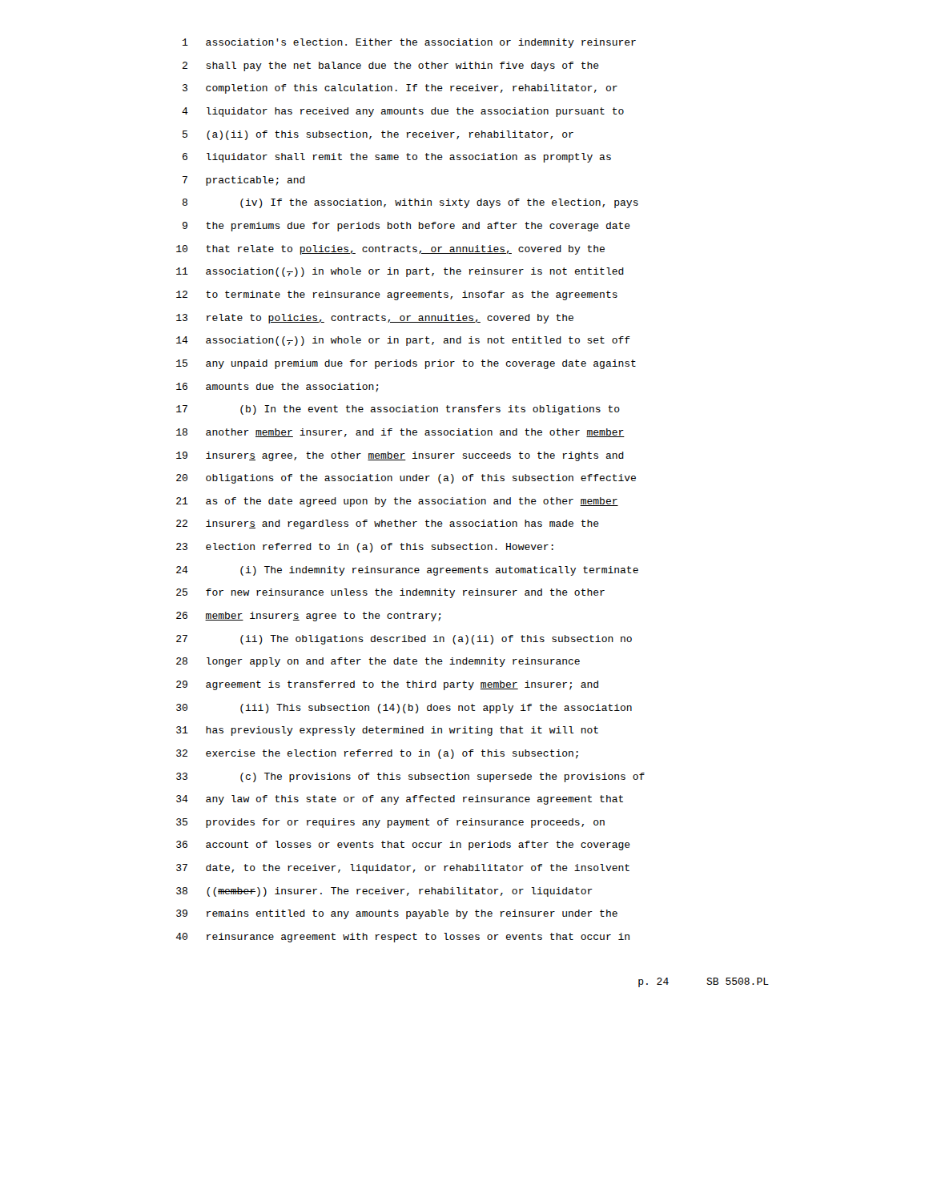| 1 | association's election. Either the association or indemnity reinsurer |
| 2 | shall pay the net balance due the other within five days of the |
| 3 | completion of this calculation. If the receiver, rehabilitator, or |
| 4 | liquidator has received any amounts due the association pursuant to |
| 5 | (a)(ii) of this subsection, the receiver, rehabilitator, or |
| 6 | liquidator shall remit the same to the association as promptly as |
| 7 | practicable; and |
| 8 | (iv) If the association, within sixty days of the election, pays |
| 9 | the premiums due for periods both before and after the coverage date |
| 10 | that relate to policies, contracts , or annuities, covered by the |
| 11 | association(( , )) in whole or in part, the reinsurer is not entitled |
| 12 | to terminate the reinsurance agreements, insofar as the agreements |
| 13 | relate to policies, contracts , or annuities, covered by the |
| 14 | association(( , )) in whole or in part, and is not entitled to set off |
| 15 | any unpaid premium due for periods prior to the coverage date against |
| 16 | amounts due the association; |
| 17 | (b) In the event the association transfers its obligations to |
| 18 | another member insurer, and if the association and the other member |
| 19 | insurer s agree, the other member insurer succeeds to the rights and |
| 20 | obligations of the association under (a) of this subsection effective |
| 21 | as of the date agreed upon by the association and the other member |
| 22 | insurer s and regardless of whether the association has made the |
| 23 | election referred to in (a) of this subsection. However: |
| 24 | (i) The indemnity reinsurance agreements automatically terminate |
| 25 | for new reinsurance unless the indemnity reinsurer and the other |
| 26 | member insurer s agree to the contrary; |
| 27 | (ii) The obligations described in (a)(ii) of this subsection no |
| 28 | longer apply on and after the date the indemnity reinsurance |
| 29 | agreement is transferred to the third party member insurer; and |
| 30 | (iii) This subsection (14)(b) does not apply if the association |
| 31 | has previously expressly determined in writing that it will not |
| 32 | exercise the election referred to in (a) of this subsection; |
| 33 | (c) The provisions of this subsection supersede the provisions of |
| 34 | any law of this state or of any affected reinsurance agreement that |
| 35 | provides for or requires any payment of reinsurance proceeds, on |
| 36 | account of losses or events that occur in periods after the coverage |
| 37 | date, to the receiver, liquidator, or rehabilitator of the insolvent |
| 38 | (( member )) insurer. The receiver, rehabilitator, or liquidator |
| 39 | remains entitled to any amounts payable by the reinsurer under the |
| 40 | reinsurance agreement with respect to losses or events that occur in |
p. 24 SB 5508.PL